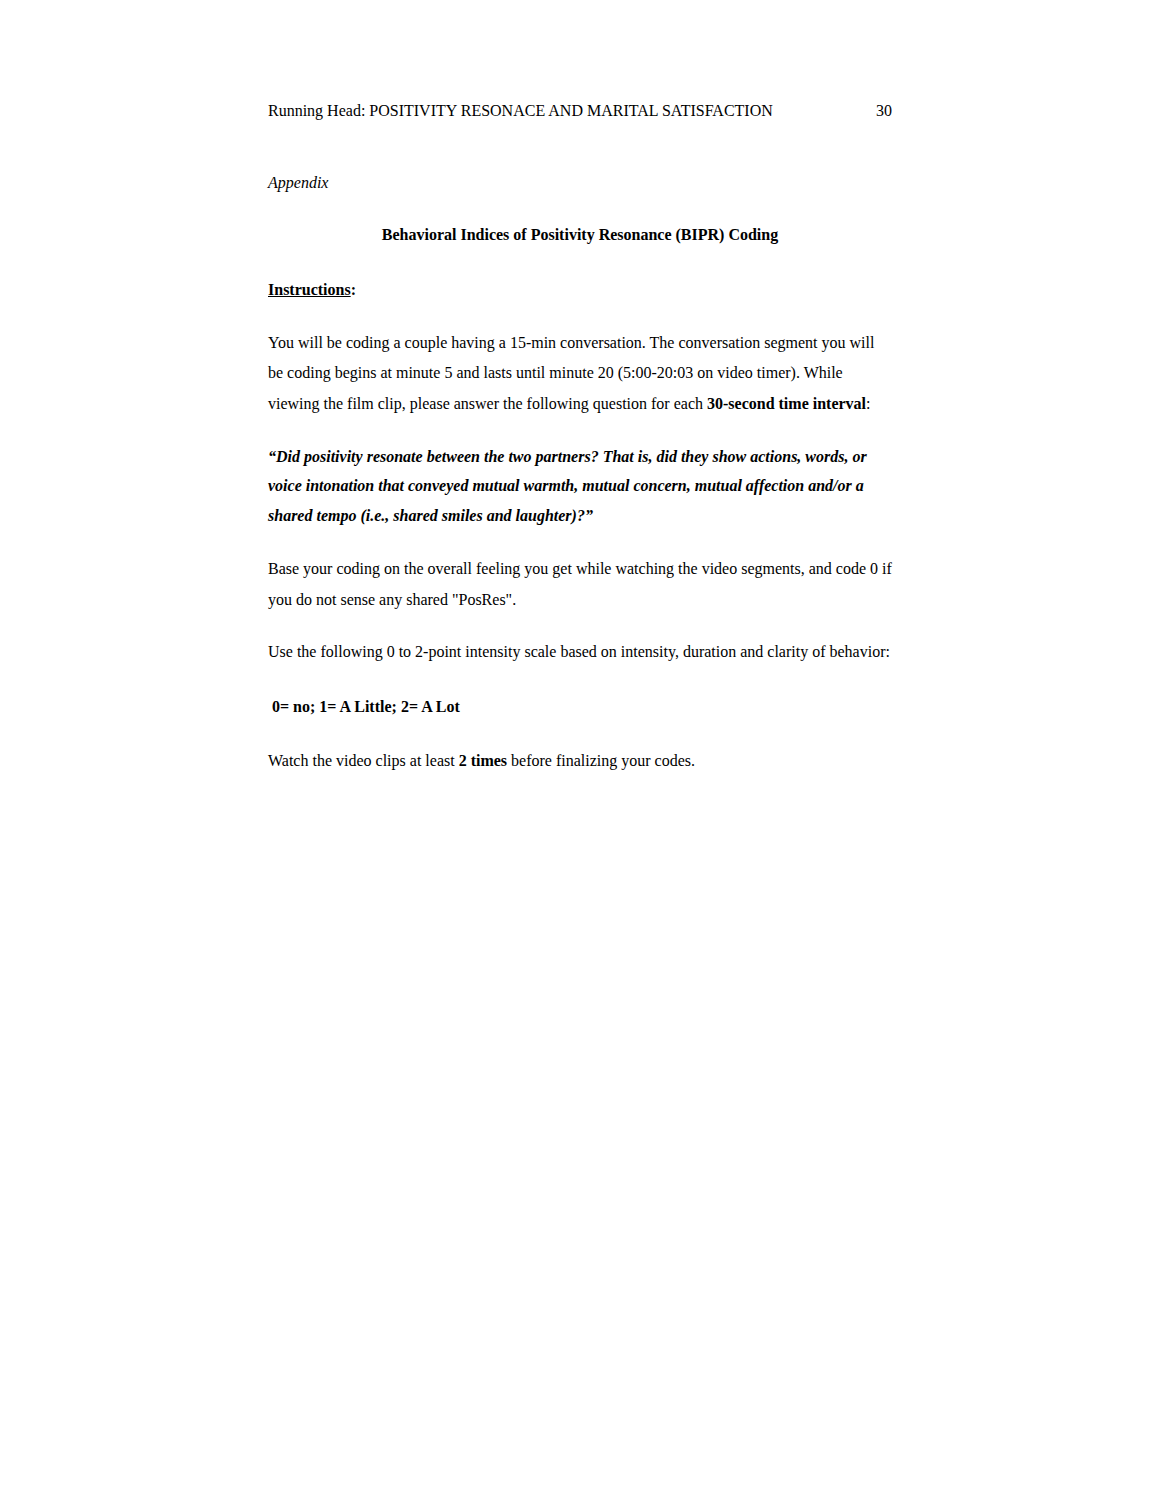Running Head: POSITIVITY RESONACE AND MARITAL SATISFACTION 30
Appendix
Behavioral Indices of Positivity Resonance (BIPR) Coding
Instructions:
You will be coding a couple having a 15-min conversation. The conversation segment you will be coding begins at minute 5 and lasts until minute 20 (5:00-20:03 on video timer). While viewing the film clip, please answer the following question for each 30-second time interval:
“Did positivity resonate between the two partners? That is, did they show actions, words, or voice intonation that conveyed mutual warmth, mutual concern, mutual affection and/or a shared tempo (i.e., shared smiles and laughter)?”
Base your coding on the overall feeling you get while watching the video segments, and code 0 if you do not sense any shared "PosRes".
Use the following 0 to 2-point intensity scale based on intensity, duration and clarity of behavior:
0= no; 1= A Little; 2= A Lot
Watch the video clips at least 2 times before finalizing your codes.